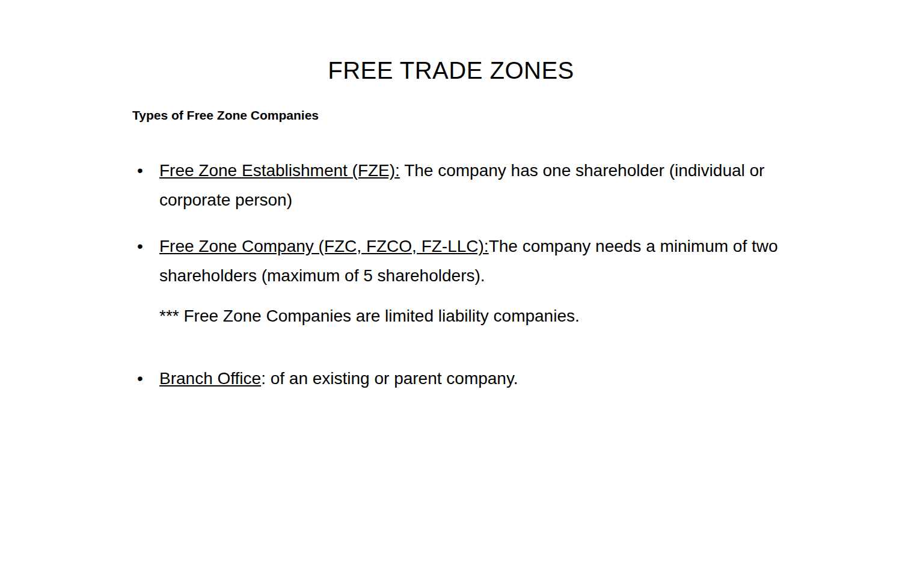FREE TRADE ZONES
Types of Free Zone Companies
Free Zone Establishment (FZE): The company has one shareholder (individual or corporate person)
Free Zone Company (FZC, FZCO, FZ-LLC): The company needs a minimum of two shareholders (maximum of 5 shareholders).
*** Free Zone Companies are limited liability companies.
Branch Office: of an existing or parent company.